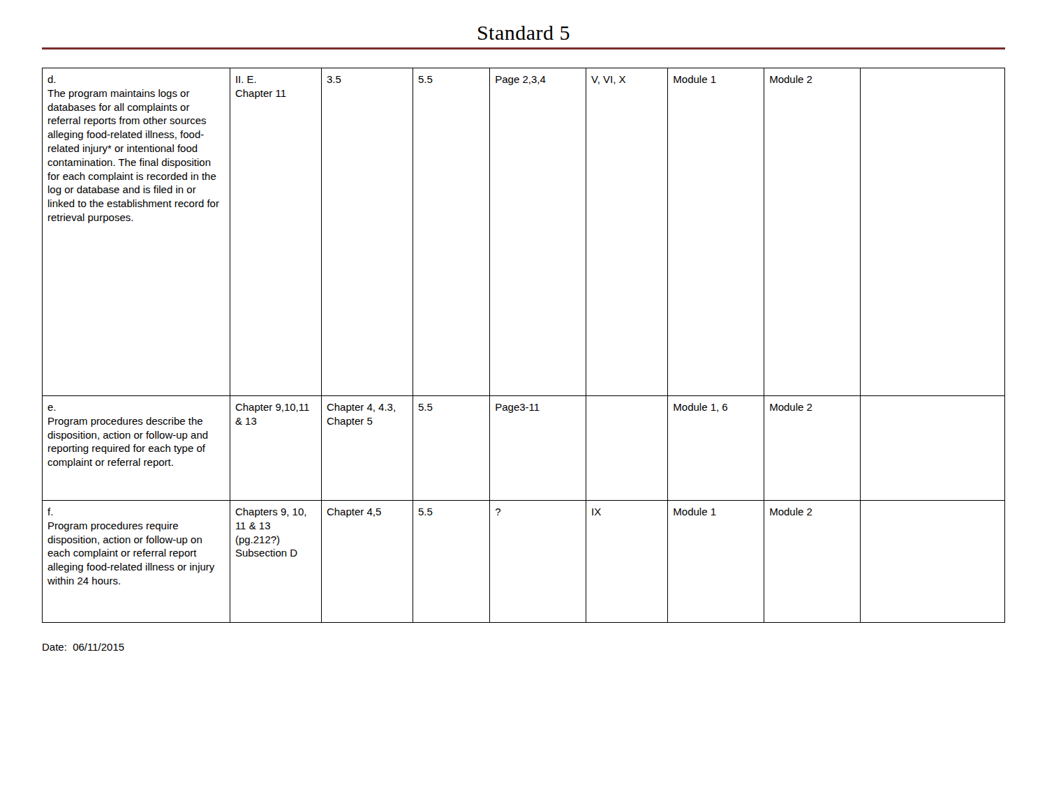Standard 5
| d. The program maintains logs or databases for all complaints or referral reports from other sources alleging food-related illness, food-related injury* or intentional food contamination. The final disposition for each complaint is recorded in the log or database and is filed in or linked to the establishment record for retrieval purposes. | II. E. Chapter 11 | 3.5 | 5.5 | Page 2,3,4 | V, VI, X | Module 1 | Module 2 | |
| e. Program procedures describe the disposition, action or follow-up and reporting required for each type of complaint or referral report. | Chapter 9,10,11 & 13 | Chapter 4, 4.3, Chapter 5 | 5.5 | Page3-11 | | Module 1, 6 | Module 2 | |
| f. Program procedures require disposition, action or follow-up on each complaint or referral report alleging food-related illness or injury within 24 hours. | Chapters 9, 10, 11 & 13 (pg.212?) Subsection D | Chapter 4,5 | 5.5 | ? | IX | Module 1 | Module 2 | |
Date: 06/11/2015